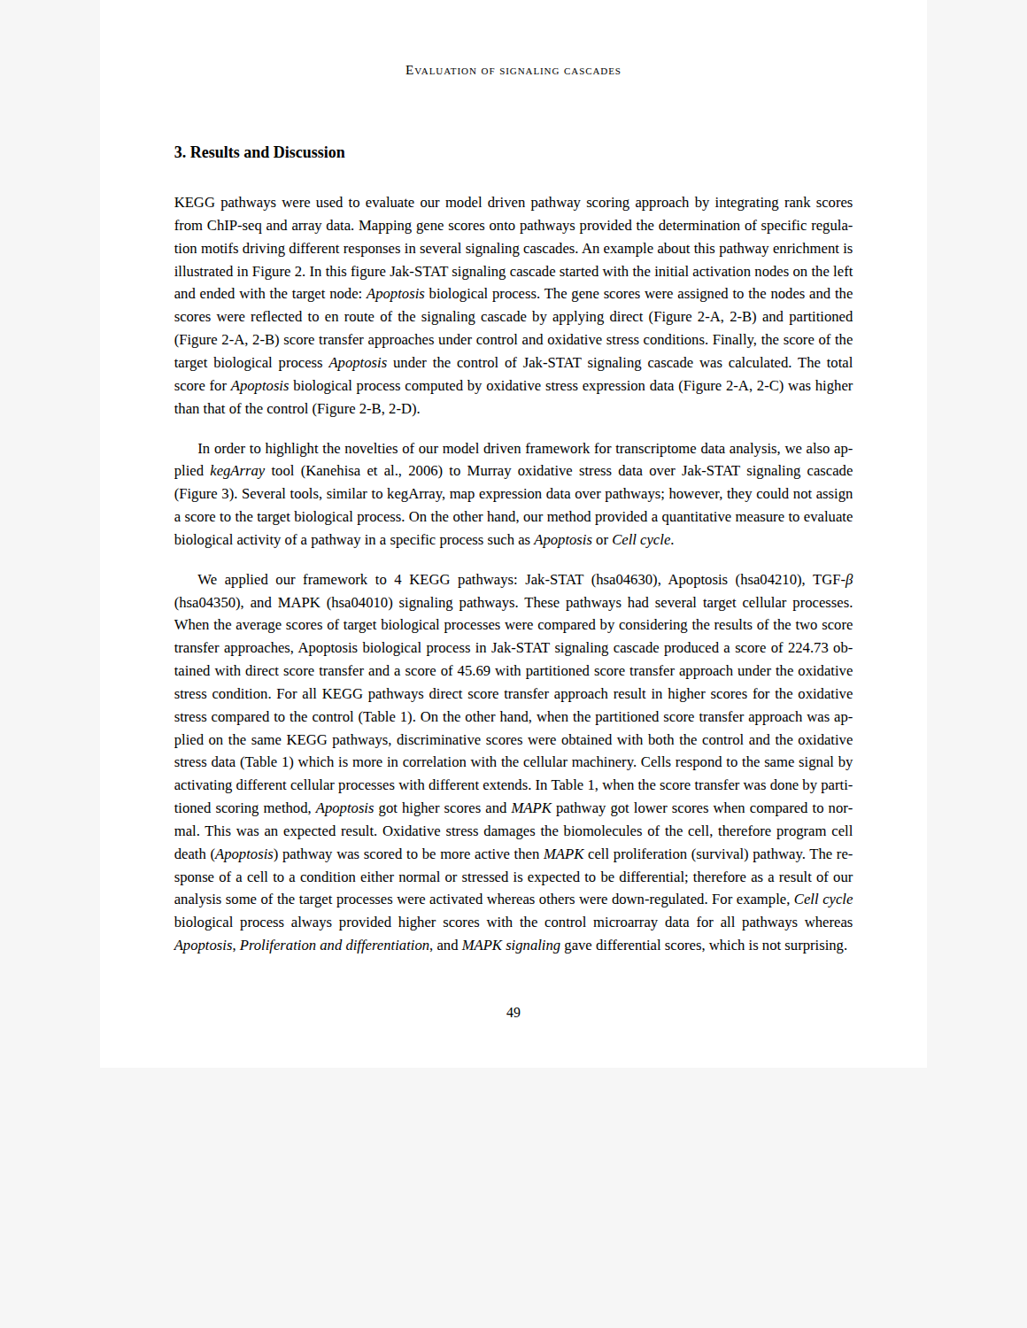Evaluation of signaling cascades
3. Results and Discussion
KEGG pathways were used to evaluate our model driven pathway scoring approach by integrating rank scores from ChIP-seq and array data. Mapping gene scores onto pathways provided the determination of specific regulation motifs driving different responses in several signaling cascades. An example about this pathway enrichment is illustrated in Figure 2. In this figure Jak-STAT signaling cascade started with the initial activation nodes on the left and ended with the target node: Apoptosis biological process. The gene scores were assigned to the nodes and the scores were reflected to en route of the signaling cascade by applying direct (Figure 2-A, 2-B) and partitioned (Figure 2-A, 2-B) score transfer approaches under control and oxidative stress conditions. Finally, the score of the target biological process Apoptosis under the control of Jak-STAT signaling cascade was calculated. The total score for Apoptosis biological process computed by oxidative stress expression data (Figure 2-A, 2-C) was higher than that of the control (Figure 2-B, 2-D).
In order to highlight the novelties of our model driven framework for transcriptome data analysis, we also applied kegArray tool (Kanehisa et al., 2006) to Murray oxidative stress data over Jak-STAT signaling cascade (Figure 3). Several tools, similar to kegArray, map expression data over pathways; however, they could not assign a score to the target biological process. On the other hand, our method provided a quantitative measure to evaluate biological activity of a pathway in a specific process such as Apoptosis or Cell cycle.
We applied our framework to 4 KEGG pathways: Jak-STAT (hsa04630), Apoptosis (hsa04210), TGF-β (hsa04350), and MAPK (hsa04010) signaling pathways. These pathways had several target cellular processes. When the average scores of target biological processes were compared by considering the results of the two score transfer approaches, Apoptosis biological process in Jak-STAT signaling cascade produced a score of 224.73 obtained with direct score transfer and a score of 45.69 with partitioned score transfer approach under the oxidative stress condition. For all KEGG pathways direct score transfer approach result in higher scores for the oxidative stress compared to the control (Table 1). On the other hand, when the partitioned score transfer approach was applied on the same KEGG pathways, discriminative scores were obtained with both the control and the oxidative stress data (Table 1) which is more in correlation with the cellular machinery. Cells respond to the same signal by activating different cellular processes with different extends. In Table 1, when the score transfer was done by partitioned scoring method, Apoptosis got higher scores and MAPK pathway got lower scores when compared to normal. This was an expected result. Oxidative stress damages the biomolecules of the cell, therefore program cell death (Apoptosis) pathway was scored to be more active then MAPK cell proliferation (survival) pathway. The response of a cell to a condition either normal or stressed is expected to be differential; therefore as a result of our analysis some of the target processes were activated whereas others were down-regulated. For example, Cell cycle biological process always provided higher scores with the control microarray data for all pathways whereas Apoptosis, Proliferation and differentiation, and MAPK signaling gave differential scores, which is not surprising.
49